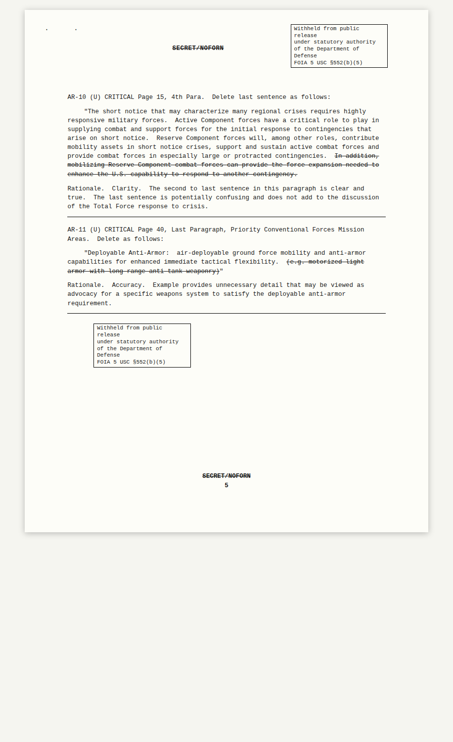. .
Withheld from public release
under statutory authority
of the Department of Defense
FOIA 5 USC §552(b)(5)
SECRET/NOFORN
AR-10 (U) CRITICAL Page 15, 4th Para. Delete last sentence as follows:
"The short notice that may characterize many regional crises requires highly responsive military forces. Active Component forces have a critical role to play in supplying combat and support forces for the initial response to contingencies that arise on short notice. Reserve Component forces will, among other roles, contribute mobility assets in short notice crises, support and sustain active combat forces and provide combat forces in especially large or protracted contingencies. In addition, mobilizing Reserve Component combat forces can provide the force expansion needed to enhance the U.S. capability to respond to another contingency.
Rationale. Clarity. The second to last sentence in this paragraph is clear and true. The last sentence is potentially confusing and does not add to the discussion of the Total Force response to crisis.
AR-11 (U) CRITICAL Page 40, Last Paragraph, Priority Conventional Forces Mission Areas. Delete as follows:
"Deployable Anti-Armor: air-deployable ground force mobility and anti-armor capabilities for enhanced immediate tactical flexibility. (e.g. motorized light armor with long-range anti-tank weaponry)"
Rationale. Accuracy. Example provides unnecessary detail that may be viewed as advocacy for a specific weapons system to satisfy the deployable anti-armor requirement.
Withheld from public release
under statutory authority
of the Department of Defense
FOIA 5 USC §552(b)(5)
SECRET/NOFORN
5